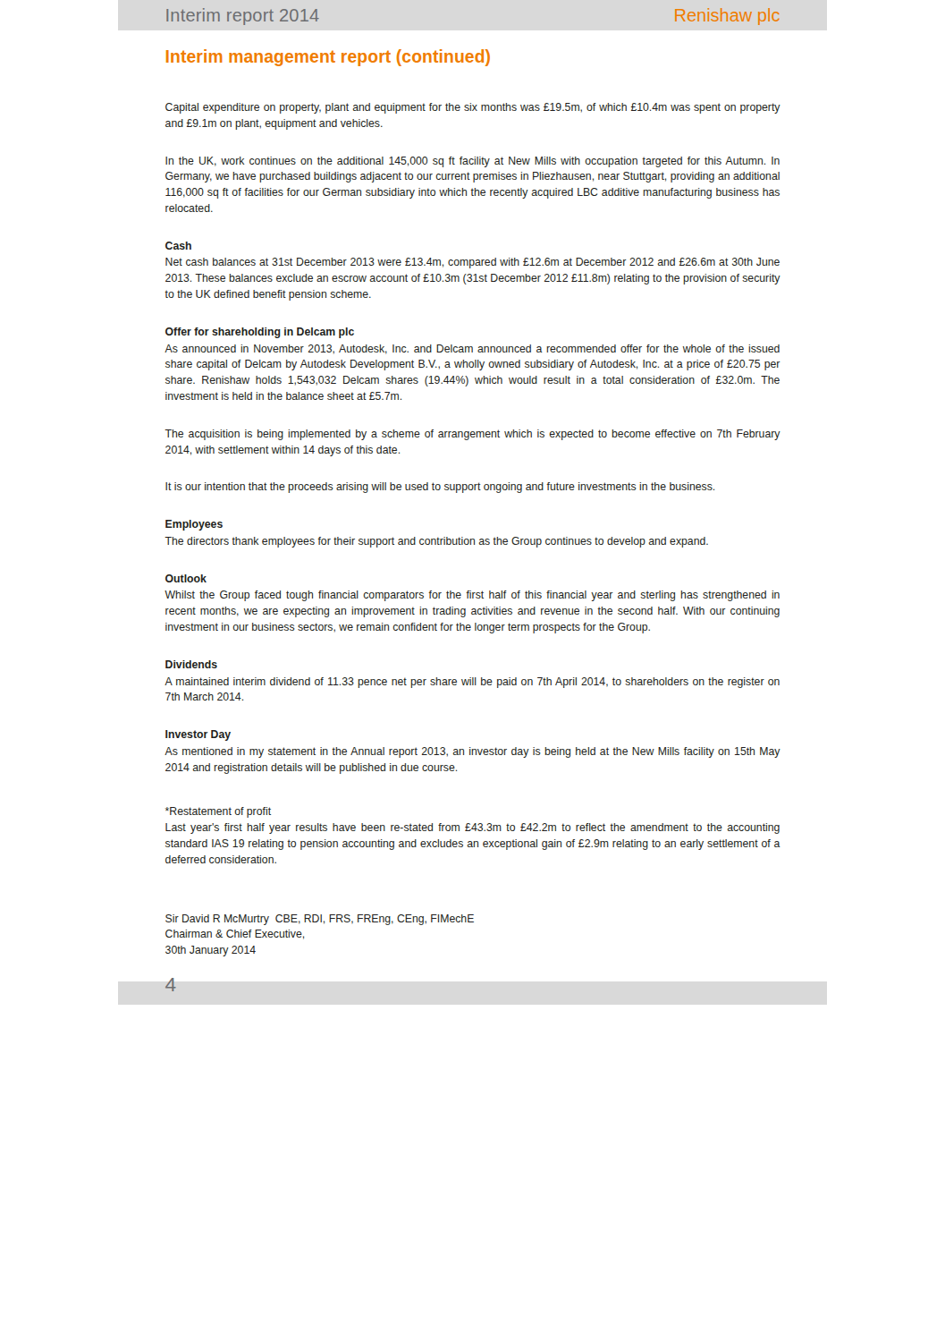Interim report 2014
Renishaw plc
Interim management report (continued)
Capital expenditure on property, plant and equipment for the six months was £19.5m, of which £10.4m was spent on property and £9.1m on plant, equipment and vehicles.
In the UK, work continues on the additional 145,000 sq ft facility at New Mills with occupation targeted for this Autumn. In Germany, we have purchased buildings adjacent to our current premises in Pliezhausen, near Stuttgart, providing an additional 116,000 sq ft of facilities for our German subsidiary into which the recently acquired LBC additive manufacturing business has relocated.
Cash
Net cash balances at 31st December 2013 were £13.4m, compared with £12.6m at December 2012 and £26.6m at 30th June 2013. These balances exclude an escrow account of £10.3m (31st December 2012 £11.8m) relating to the provision of security to the UK defined benefit pension scheme.
Offer for shareholding in Delcam plc
As announced in November 2013, Autodesk, Inc. and Delcam announced a recommended offer for the whole of the issued share capital of Delcam by Autodesk Development B.V., a wholly owned subsidiary of Autodesk, Inc. at a price of £20.75 per share. Renishaw holds 1,543,032 Delcam shares (19.44%) which would result in a total consideration of £32.0m. The investment is held in the balance sheet at £5.7m.
The acquisition is being implemented by a scheme of arrangement which is expected to become effective on 7th February 2014, with settlement within 14 days of this date.
It is our intention that the proceeds arising will be used to support ongoing and future investments in the business.
Employees
The directors thank employees for their support and contribution as the Group continues to develop and expand.
Outlook
Whilst the Group faced tough financial comparators for the first half of this financial year and sterling has strengthened in recent months, we are expecting an improvement in trading activities and revenue in the second half. With our continuing investment in our business sectors, we remain confident for the longer term prospects for the Group.
Dividends
A maintained interim dividend of 11.33 pence net per share will be paid on 7th April 2014, to shareholders on the register on 7th March 2014.
Investor Day
As mentioned in my statement in the Annual report 2013, an investor day is being held at the New Mills facility on 15th May 2014 and registration details will be published in due course.
*Restatement of profit
Last year's first half year results have been re-stated from £43.3m to £42.2m to reflect the amendment to the accounting standard IAS 19 relating to pension accounting and excludes an exceptional gain of £2.9m relating to an early settlement of a deferred consideration.
Sir David R McMurtry CBE, RDI, FRS, FREng, CEng, FIMechE
Chairman & Chief Executive,
30th January 2014
4